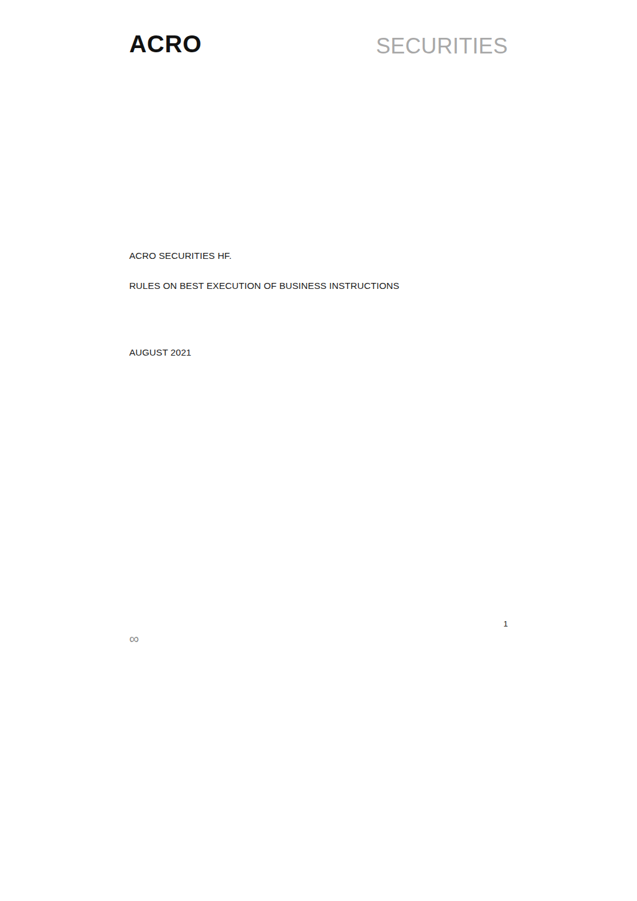ACRO
SECURITIES
ACRO SECURITIES HF.
RULES ON BEST EXECUTION OF BUSINESS INSTRUCTIONS
AUGUST 2021
∞
1